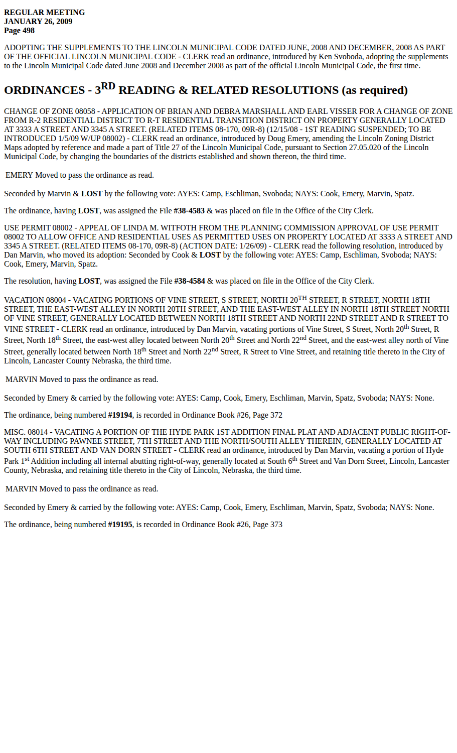REGULAR MEETING
JANUARY 26, 2009
Page 498
ADOPTING THE SUPPLEMENTS TO THE LINCOLN MUNICIPAL CODE DATED JUNE, 2008 AND DECEMBER, 2008 AS PART OF THE OFFICIAL LINCOLN MUNICIPAL CODE - CLERK read an ordinance, introduced by Ken Svoboda, adopting the supplements to the Lincoln Municipal Code dated June 2008 and December 2008 as part of the official Lincoln Municipal Code, the first time.
ORDINANCES - 3RD READING & RELATED RESOLUTIONS (as required)
CHANGE OF ZONE 08058 - APPLICATION OF BRIAN AND DEBRA MARSHALL AND EARL VISSER FOR A CHANGE OF ZONE FROM R-2 RESIDENTIAL DISTRICT TO R-T RESIDENTIAL TRANSITION DISTRICT ON PROPERTY GENERALLY LOCATED AT 3333 A STREET AND 3345 A STREET. (RELATED ITEMS 08-170, 09R-8) (12/15/08 - 1ST READING SUSPENDED; TO BE INTRODUCED 1/5/09 W/UP 08002) - CLERK read an ordinance, introduced by Doug Emery, amending the Lincoln Zoning District Maps adopted by reference and made a part of Title 27 of the Lincoln Municipal Code, pursuant to Section 27.05.020 of the Lincoln Municipal Code, by changing the boundaries of the districts established and shown thereon, the third time.
| EMERY | Moved to pass the ordinance as read. |
Seconded by Marvin & LOST by the following vote: AYES: Camp, Eschliman, Svoboda; NAYS: Cook, Emery, Marvin, Spatz.
The ordinance, having LOST, was assigned the File #38-4583 & was placed on file in the Office of the City Clerk.
USE PERMIT 08002 - APPEAL OF LINDA M. WITFOTH FROM THE PLANNING COMMISSION APPROVAL OF USE PERMIT 08002 TO ALLOW OFFICE AND RESIDENTIAL USES AS PERMITTED USES ON PROPERTY LOCATED AT 3333 A STREET AND 3345 A STREET. (RELATED ITEMS 08-170, 09R-8) (ACTION DATE: 1/26/09) - CLERK read the following resolution, introduced by Dan Marvin, who moved its adoption: Seconded by Cook & LOST by the following vote: AYES: Camp, Eschliman, Svoboda; NAYS: Cook, Emery, Marvin, Spatz.
The resolution, having LOST, was assigned the File #38-4584 & was placed on file in the Office of the City Clerk.
VACATION 08004 - VACATING PORTIONS OF VINE STREET, S STREET, NORTH 20TH STREET, R STREET, NORTH 18TH STREET, THE EAST-WEST ALLEY IN NORTH 20TH STREET, AND THE EAST-WEST ALLEY IN NORTH 18TH STREET NORTH OF VINE STREET, GENERALLY LOCATED BETWEEN NORTH 18TH STREET AND NORTH 22ND STREET AND R STREET TO VINE STREET - CLERK read an ordinance, introduced by Dan Marvin, vacating portions of Vine Street, S Street, North 20th Street, R Street, North 18th Street, the east-west alley located between North 20th Street and North 22nd Street, and the east-west alley north of Vine Street, generally located between North 18th Street and North 22nd Street, R Street to Vine Street, and retaining title thereto in the City of Lincoln, Lancaster County Nebraska, the third time.
| MARVIN | Moved to pass the ordinance as read. |
Seconded by Emery & carried by the following vote: AYES: Camp, Cook, Emery, Eschliman, Marvin, Spatz, Svoboda; NAYS: None.
The ordinance, being numbered #19194, is recorded in Ordinance Book #26, Page 372
MISC. 08014 - VACATING A PORTION OF THE HYDE PARK 1ST ADDITION FINAL PLAT AND ADJACENT PUBLIC RIGHT-OF-WAY INCLUDING PAWNEE STREET, 7TH STREET AND THE NORTH/SOUTH ALLEY THEREIN, GENERALLY LOCATED AT SOUTH 6TH STREET AND VAN DORN STREET - CLERK read an ordinance, introduced by Dan Marvin, vacating a portion of Hyde Park 1st Addition including all internal abutting right-of-way, generally located at South 6th Street and Van Dorn Street, Lincoln, Lancaster County, Nebraska, and retaining title thereto in the City of Lincoln, Nebraska, the third time.
| MARVIN | Moved to pass the ordinance as read. |
Seconded by Emery & carried by the following vote: AYES: Camp, Cook, Emery, Eschliman, Marvin, Spatz, Svoboda; NAYS: None.
The ordinance, being numbered #19195, is recorded in Ordinance Book #26, Page 373